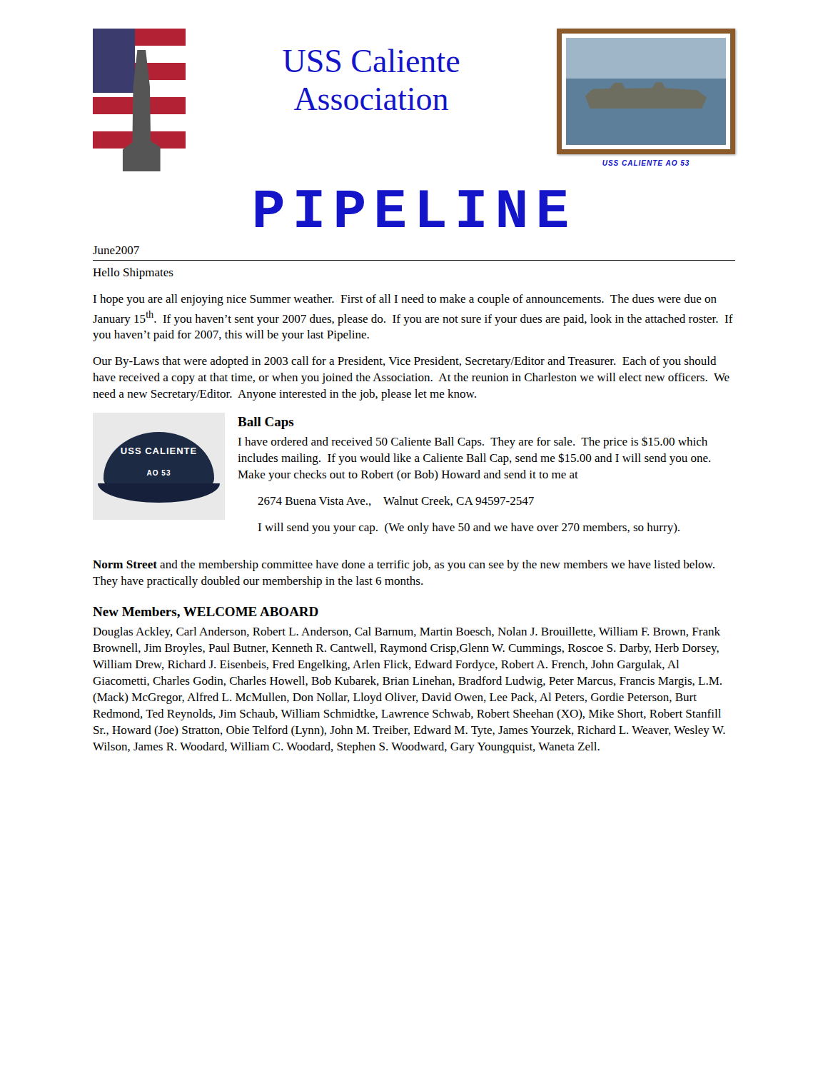USS Caliente
Association
USS CALIENTE AO 53
PIPELINE
June2007
Hello Shipmates
I hope you are all enjoying nice Summer weather. First of all I need to make a couple of announcements. The dues were due on January 15th. If you haven’t sent your 2007 dues, please do. If you are not sure if your dues are paid, look in the attached roster. If you haven’t paid for 2007, this will be your last Pipeline.
Our By-Laws that were adopted in 2003 call for a President, Vice President, Secretary/Editor and Treasurer. Each of you should have received a copy at that time, or when you joined the Association. At the reunion in Charleston we will elect new officers. We need a new Secretary/Editor. Anyone interested in the job, please let me know.
USS CALIENTE
AO 53
Ball Caps
I have ordered and received 50 Caliente Ball Caps. They are for sale. The price is $15.00 which includes mailing. If you would like a Caliente Ball Cap, send me $15.00 and I will send you one. Make your checks out to Robert (or Bob) Howard and send it to me at
2674 Buena Vista Ave., Walnut Creek, CA 94597-2547
I will send you your cap. (We only have 50 and we have over 270 members, so hurry).
Norm Street and the membership committee have done a terrific job, as you can see by the new members we have listed below. They have practically doubled our membership in the last 6 months.
New Members, WELCOME ABOARD
Douglas Ackley, Carl Anderson, Robert L. Anderson, Cal Barnum, Martin Boesch, Nolan J. Brouillette, William F. Brown, Frank Brownell, Jim Broyles, Paul Butner, Kenneth R. Cantwell, Raymond Crisp,Glenn W. Cummings, Roscoe S. Darby, Herb Dorsey, William Drew, Richard J. Eisenbeis, Fred Engelking, Arlen Flick, Edward Fordyce, Robert A. French, John Gargulak, Al Giacometti, Charles Godin, Charles Howell, Bob Kubarek, Brian Linehan, Bradford Ludwig, Peter Marcus, Francis Margis, L.M. (Mack) McGregor, Alfred L. McMullen, Don Nollar, Lloyd Oliver, David Owen, Lee Pack, Al Peters, Gordie Peterson, Burt Redmond, Ted Reynolds, Jim Schaub, William Schmidtke, Lawrence Schwab, Robert Sheehan (XO), Mike Short, Robert Stanfill Sr., Howard (Joe) Stratton, Obie Telford (Lynn), John M. Treiber, Edward M. Tyte, James Yourzek, Richard L. Weaver, Wesley W. Wilson, James R. Woodard, William C. Woodard, Stephen S. Woodward, Gary Youngquist, Waneta Zell.